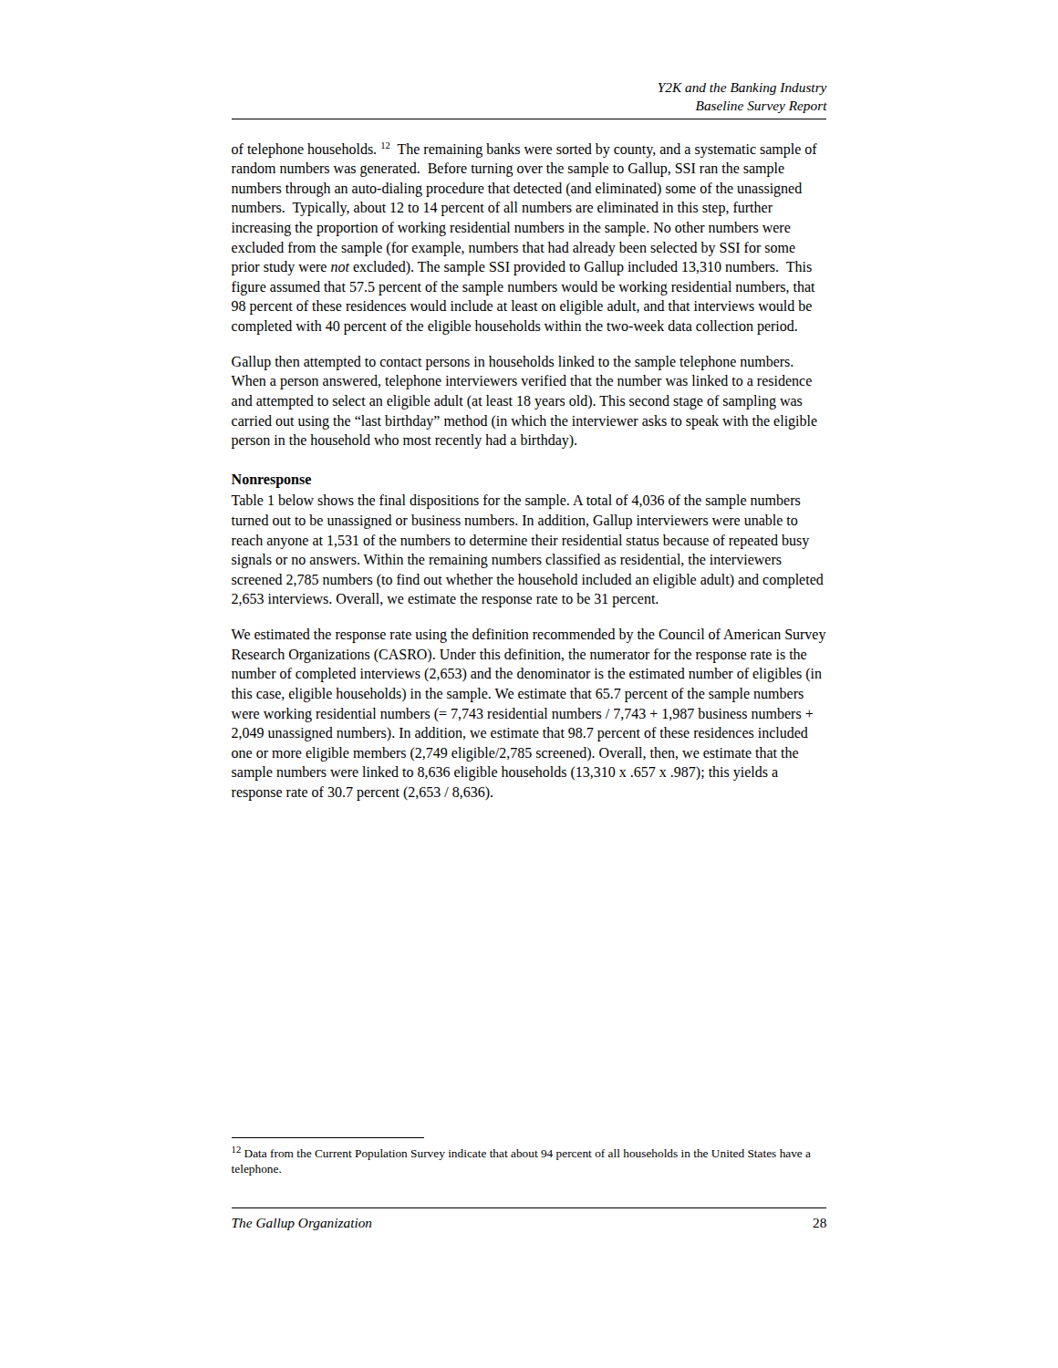Y2K and the Banking Industry
Baseline Survey Report
of telephone households. 12 The remaining banks were sorted by county, and a systematic sample of random numbers was generated. Before turning over the sample to Gallup, SSI ran the sample numbers through an auto-dialing procedure that detected (and eliminated) some of the unassigned numbers. Typically, about 12 to 14 percent of all numbers are eliminated in this step, further increasing the proportion of working residential numbers in the sample. No other numbers were excluded from the sample (for example, numbers that had already been selected by SSI for some prior study were not excluded). The sample SSI provided to Gallup included 13,310 numbers. This figure assumed that 57.5 percent of the sample numbers would be working residential numbers, that 98 percent of these residences would include at least on eligible adult, and that interviews would be completed with 40 percent of the eligible households within the two-week data collection period.
Gallup then attempted to contact persons in households linked to the sample telephone numbers. When a person answered, telephone interviewers verified that the number was linked to a residence and attempted to select an eligible adult (at least 18 years old). This second stage of sampling was carried out using the “last birthday” method (in which the interviewer asks to speak with the eligible person in the household who most recently had a birthday).
Nonresponse
Table 1 below shows the final dispositions for the sample. A total of 4,036 of the sample numbers turned out to be unassigned or business numbers. In addition, Gallup interviewers were unable to reach anyone at 1,531 of the numbers to determine their residential status because of repeated busy signals or no answers. Within the remaining numbers classified as residential, the interviewers screened 2,785 numbers (to find out whether the household included an eligible adult) and completed 2,653 interviews. Overall, we estimate the response rate to be 31 percent.
We estimated the response rate using the definition recommended by the Council of American Survey Research Organizations (CASRO). Under this definition, the numerator for the response rate is the number of completed interviews (2,653) and the denominator is the estimated number of eligibles (in this case, eligible households) in the sample. We estimate that 65.7 percent of the sample numbers were working residential numbers (= 7,743 residential numbers / 7,743 + 1,987 business numbers + 2,049 unassigned numbers). In addition, we estimate that 98.7 percent of these residences included one or more eligible members (2,749 eligible/2,785 screened). Overall, then, we estimate that the sample numbers were linked to 8,636 eligible households (13,310 x .657 x .987); this yields a response rate of 30.7 percent (2,653 / 8,636).
12 Data from the Current Population Survey indicate that about 94 percent of all households in the United States have a telephone.
The Gallup Organization
28